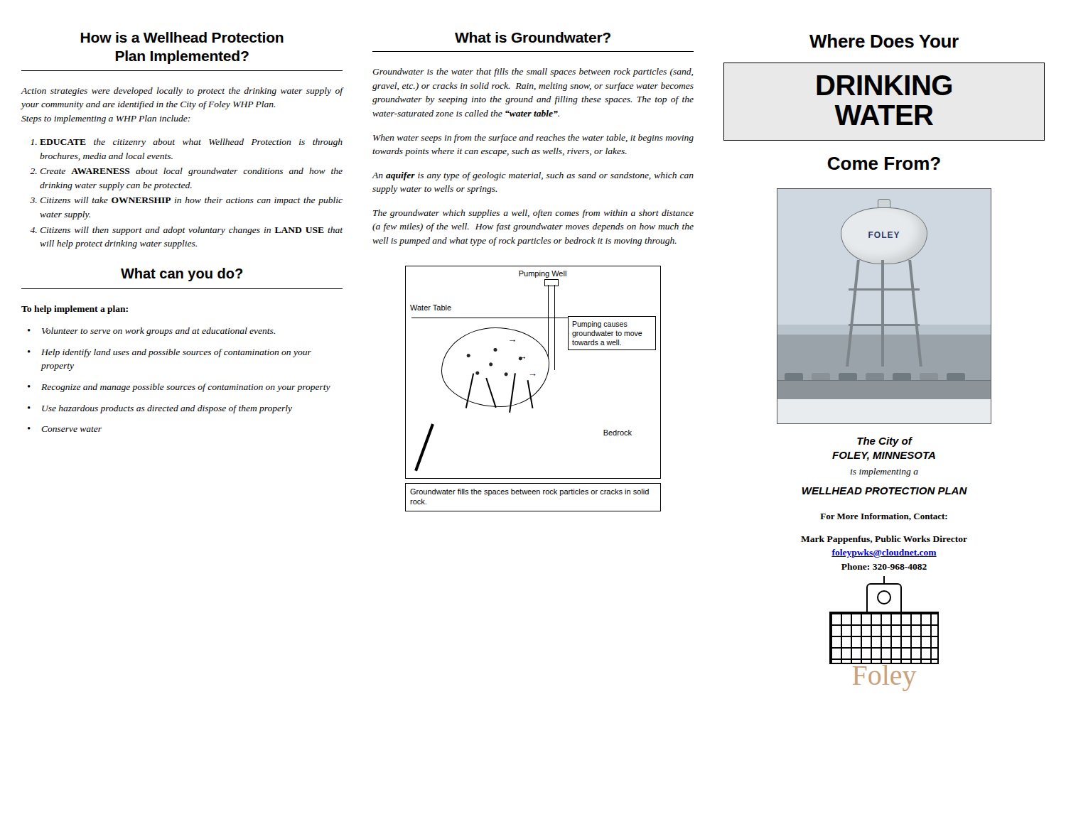How is a Wellhead Protection
Plan Implemented?
Action strategies were developed locally to protect the drinking water supply of your community and are identified in the City of Foley WHP Plan.
Steps to implementing a WHP Plan include:
EDUCATE the citizenry about what Wellhead Protection is through brochures, media and local events.
Create AWARENESS about local groundwater conditions and how the drinking water supply can be protected.
Citizens will take OWNERSHIP in how their actions can impact the public water supply.
Citizens will then support and adopt voluntary changes in LAND USE that will help protect drinking water supplies.
What can you do?
To help implement a plan:
Volunteer to serve on work groups and at educational events.
Help identify land uses and possible sources of contamination on your property
Recognize and manage possible sources of contamination on your property
Use hazardous products as directed and dispose of them properly
Conserve water
What is Groundwater?
Groundwater is the water that fills the small spaces between rock particles (sand, gravel, etc.) or cracks in solid rock. Rain, melting snow, or surface water becomes groundwater by seeping into the ground and filling these spaces. The top of the water-saturated zone is called the “water table”.
When water seeps in from the surface and reaches the water table, it begins moving towards points where it can escape, such as wells, rivers, or lakes.
An aquifer is any type of geologic material, such as sand or sandstone, which can supply water to wells or springs.
The groundwater which supplies a well, often comes from within a short distance (a few miles) of the well. How fast groundwater moves depends on how much the well is pumped and what type of rock particles or bedrock it is moving through.
Pumping Well Water Table → → → Pumping causes groundwater to move towards a well. Bedrock
Groundwater fills the spaces between rock particles or cracks in solid rock.
Where Does Your
DRINKING
WATER
Come From?
The City of
FOLEY, MINNESOTA
is implementing a
WELLHEAD PROTECTION PLAN
For More Information, Contact:
Mark Pappenfus, Public Works Director
foleypwks@cloudnet.com
Phone: 320-968-4082
Foley